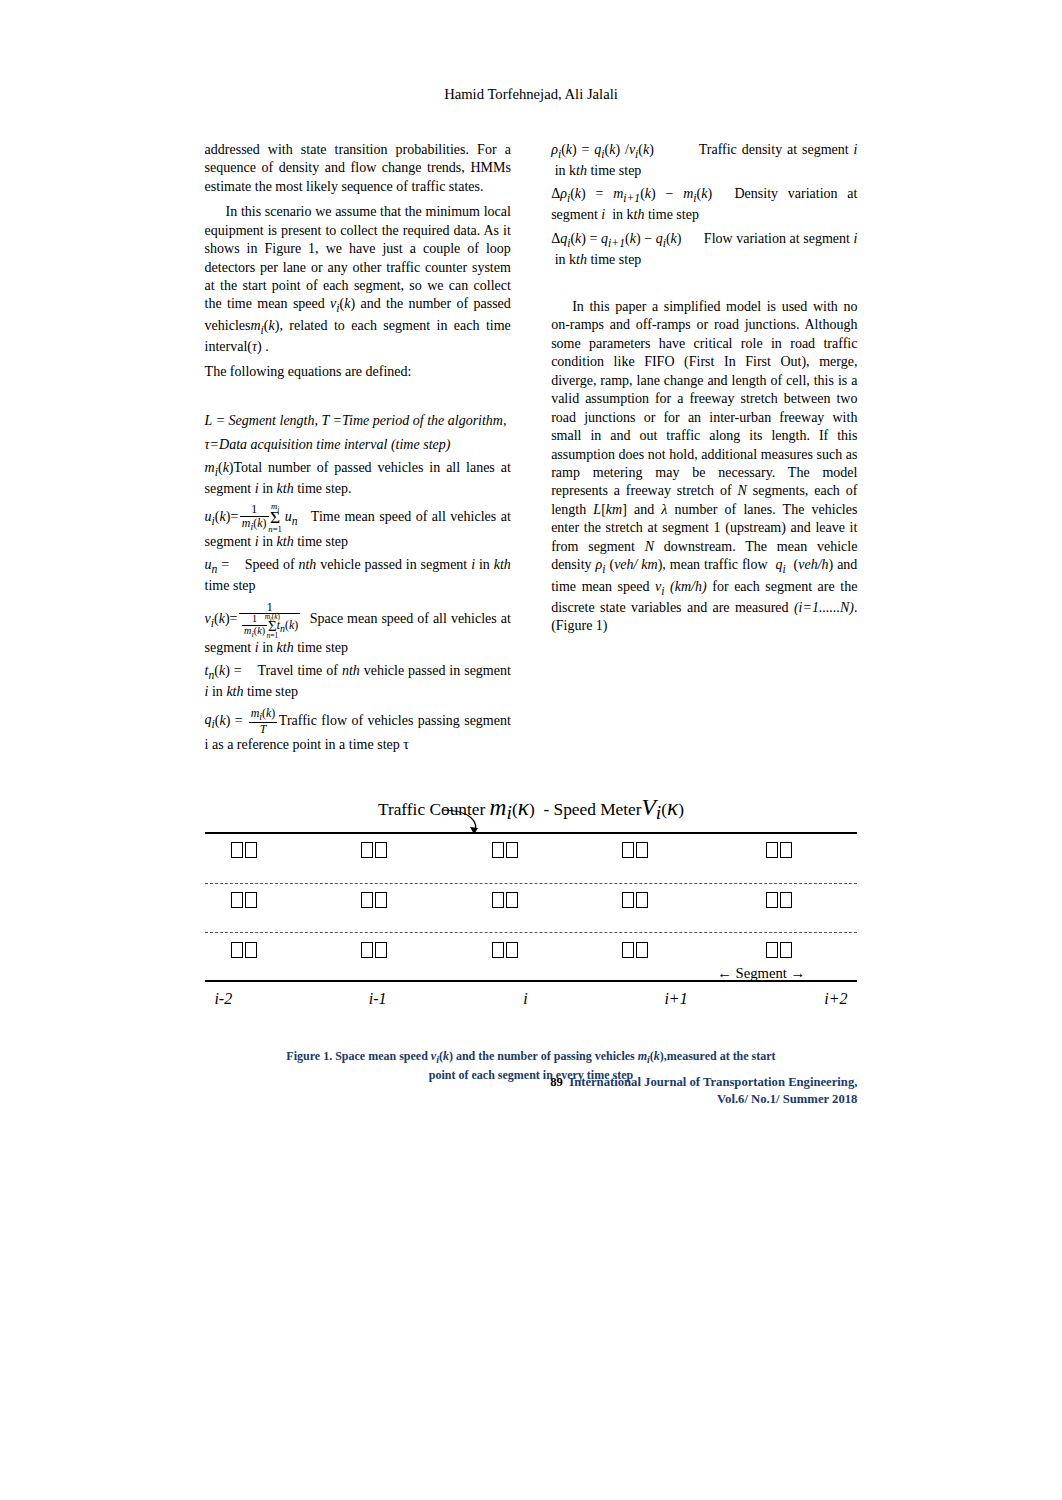Hamid Torfehnejad, Ali Jalali
addressed with state transition probabilities. For a sequence of density and flow change trends, HMMs estimate the most likely sequence of traffic states.
In this scenario we assume that the minimum local equipment is present to collect the required data. As it shows in Figure 1, we have just a couple of loop detectors per lane or any other traffic counter system at the start point of each segment, so we can collect the time mean speed vi(k) and the number of passed vehiclesmi(k), related to each segment in each time interval(τ) .
The following equations are defined:
L = Segment length, T =Time period of the algorithm,
τ=Data acquisition time interval (time step)
mi(k)Total number of passed vehicles in all lanes at segment i in kth time step.
ui(k)=1 mi(k) Σmi n=1 un Time mean speed of all vehicles at segment i in kth time step
un = Speed of nth vehicle passed in segment i in kth time step
vi(k)=11 mi(k) Σmi(k) n=1 tn(k) Space mean speed of all vehicles at segment i in kth time step
tn(k) = Travel time of nth vehicle passed in segment i in kth time step
qi(k) = mi(k) TTraffic flow of vehicles passing segment i as a reference point in a time step τ
ρi(k) = qi(k) /vi(k) Traffic density at segment i in kth time step
Δρi(k) = mi+1(k) − mi(k) Density variation at segment i in kth time step
Δqi(k) = qi+1(k) − qi(k) Flow variation at segment i in kth time step
In this paper a simplified model is used with no on-ramps and off-ramps or road junctions. Although some parameters have critical role in road traffic condition like FIFO (First In First Out), merge, diverge, ramp, lane change and length of cell, this is a valid assumption for a freeway stretch between two road junctions or for an inter-urban freeway with small in and out traffic along its length. If this assumption does not hold, additional measures such as ramp metering may be necessary. The model represents a freeway stretch of N segments, each of length L[km] and λ number of lanes. The vehicles enter the stretch at segment 1 (upstream) and leave it from segment N downstream. The mean vehicle density ρi (veh/ km), mean traffic flow qi (veh/h) and time mean speed vi (km/h) for each segment are the discrete state variables and are measured (i=1......N). (Figure 1)
Traffic Counter mi(κ) - Speed MeterVi(κ)
← Segment →
i-2 i-1 i i+1 i+2
Figure 1. Space mean speed vi(k) and the number of passing vehicles mi(k),measured at the start
point of each segment in every time step
89 International Journal of Transportation Engineering,
Vol.6/ No.1/ Summer 2018